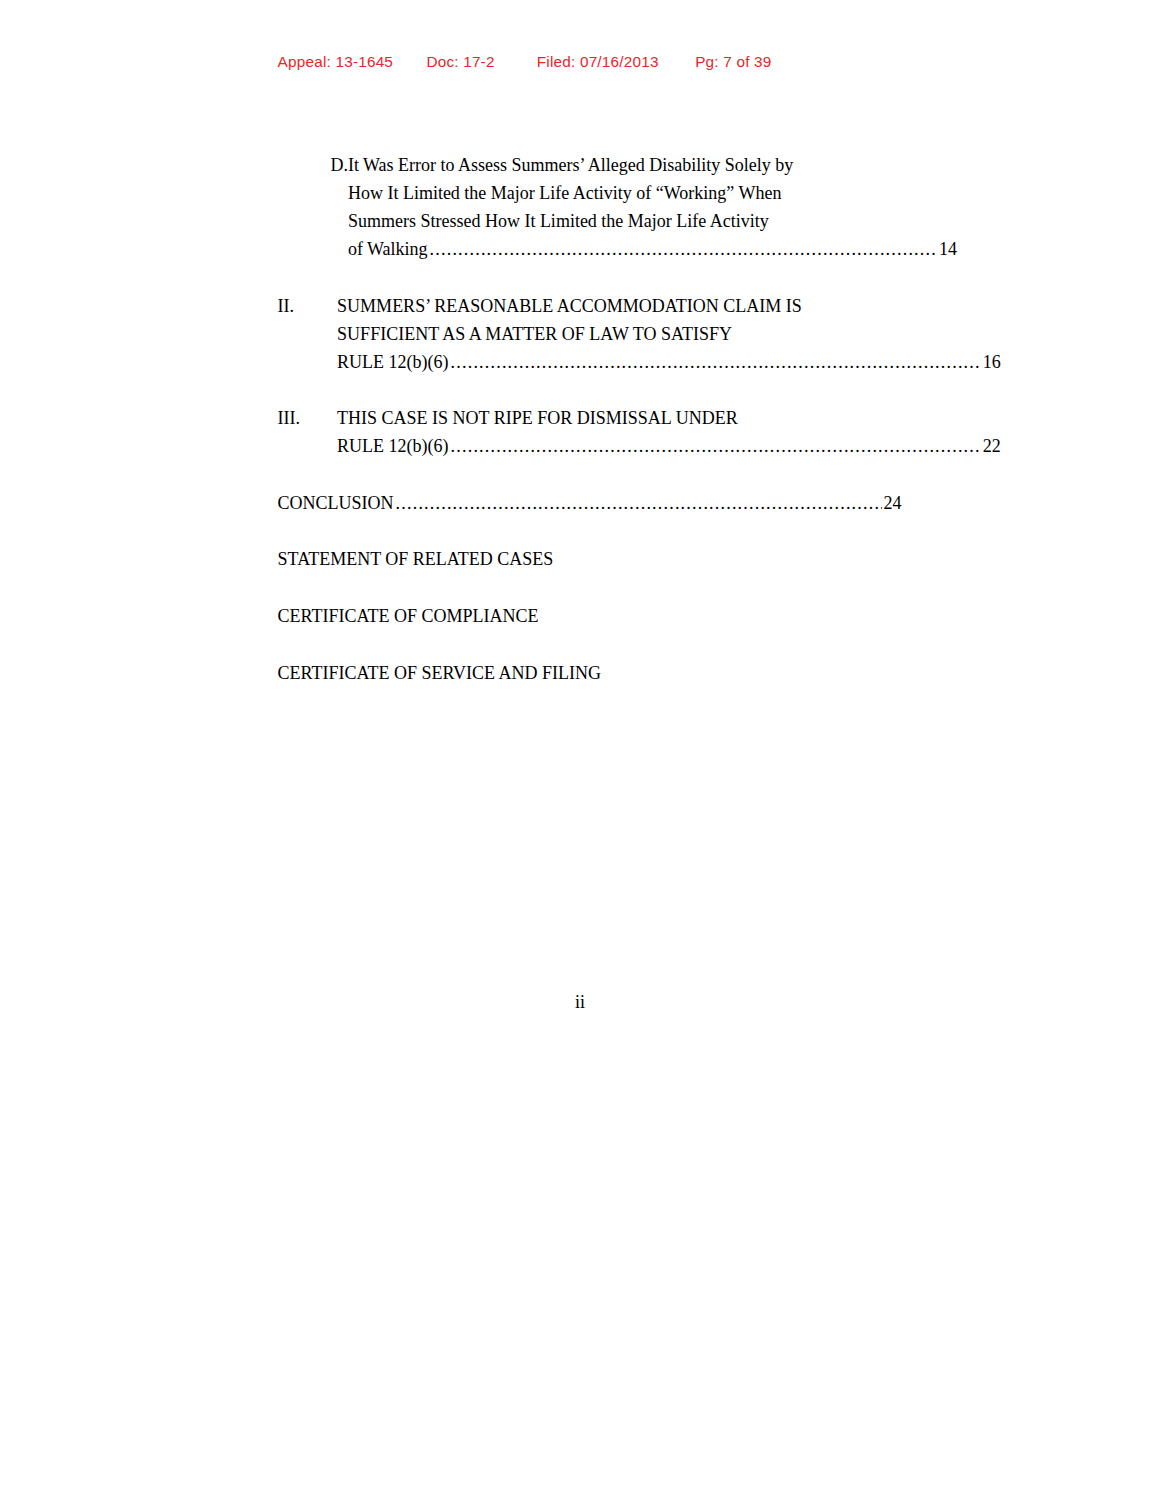Appeal: 13-1645 Doc: 17-2 Filed: 07/16/2013 Pg: 7 of 39
D.
It Was Error to Assess Summers’ Alleged Disability Solely by How It Limited the Major Life Activity of “Working” When Summers Stressed How It Limited the Major Life Activity of Walking ......................................................................................... 14
II.
SUMMERS’ REASONABLE ACCOMMODATION CLAIM IS SUFFICIENT AS A MATTER OF LAW TO SATISFY RULE 12(b)(6) ............................................................................................. 16
III.
THIS CASE IS NOT RIPE FOR DISMISSAL UNDER RULE 12(b)(6) ............................................................................................. 22
CONCLUSION ................................................................................................... 24
STATEMENT OF RELATED CASES
CERTIFICATE OF COMPLIANCE
CERTIFICATE OF SERVICE AND FILING
ii